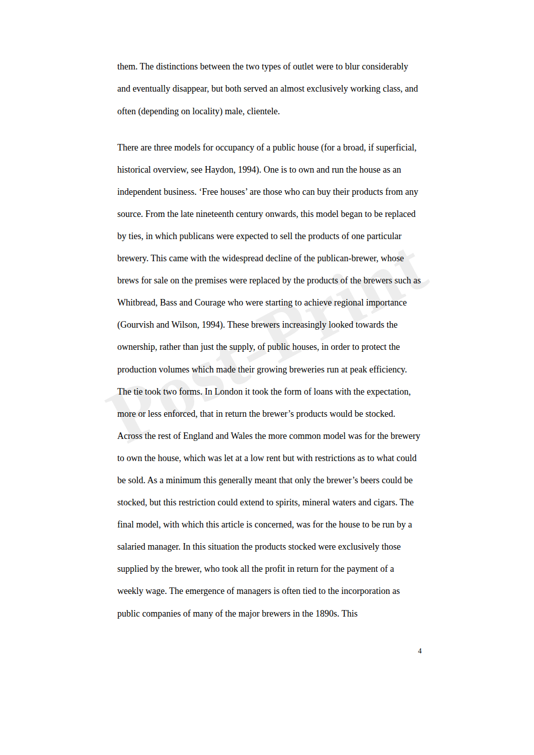Post-Print
them. The distinctions between the two types of outlet were to blur considerably and eventually disappear, but both served an almost exclusively working class, and often (depending on locality) male, clientele.
There are three models for occupancy of a public house (for a broad, if superficial, historical overview, see Haydon, 1994). One is to own and run the house as an independent business. ‘Free houses’ are those who can buy their products from any source. From the late nineteenth century onwards, this model began to be replaced by ties, in which publicans were expected to sell the products of one particular brewery. This came with the widespread decline of the publican-brewer, whose brews for sale on the premises were replaced by the products of the brewers such as Whitbread, Bass and Courage who were starting to achieve regional importance (Gourvish and Wilson, 1994). These brewers increasingly looked towards the ownership, rather than just the supply, of public houses, in order to protect the production volumes which made their growing breweries run at peak efficiency. The tie took two forms. In London it took the form of loans with the expectation, more or less enforced, that in return the brewer’s products would be stocked. Across the rest of England and Wales the more common model was for the brewery to own the house, which was let at a low rent but with restrictions as to what could be sold. As a minimum this generally meant that only the brewer’s beers could be stocked, but this restriction could extend to spirits, mineral waters and cigars. The final model, with which this article is concerned, was for the house to be run by a salaried manager. In this situation the products stocked were exclusively those supplied by the brewer, who took all the profit in return for the payment of a weekly wage. The emergence of managers is often tied to the incorporation as public companies of many of the major brewers in the 1890s. This
4